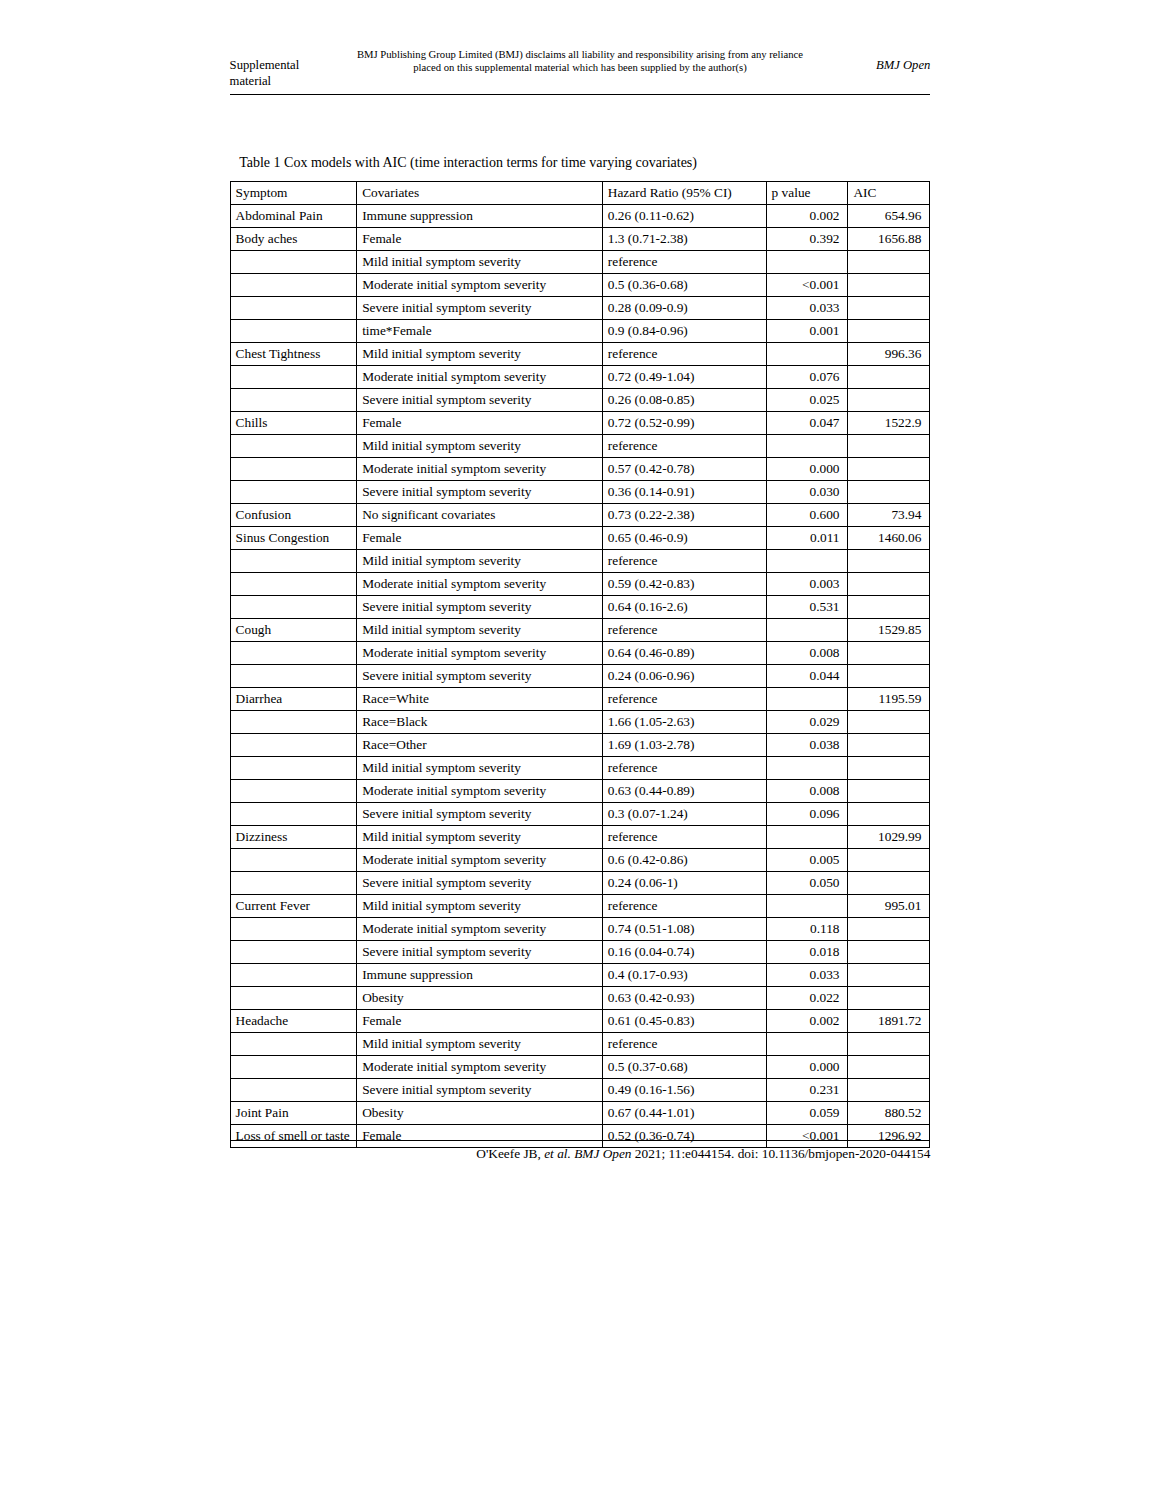Supplemental material
BMJ Publishing Group Limited (BMJ) disclaims all liability and responsibility arising from any reliance
placed on this supplemental material which has been supplied by the author(s)
BMJ Open
Table 1 Cox models with AIC (time interaction terms for time varying covariates)
| Symptom | Covariates | Hazard Ratio (95% CI) | p value | AIC |
| --- | --- | --- | --- | --- |
| Abdominal Pain | Immune suppression | 0.26 (0.11-0.62) | 0.002 | 654.96 |
| Body aches | Female | 1.3 (0.71-2.38) | 0.392 | 1656.88 |
| | Mild initial symptom severity | reference | | |
| | Moderate initial symptom severity | 0.5 (0.36-0.68) | <0.001 | |
| | Severe initial symptom severity | 0.28 (0.09-0.9) | 0.033 | |
| | time*Female | 0.9 (0.84-0.96) | 0.001 | |
| Chest Tightness | Mild initial symptom severity | reference | | 996.36 |
| | Moderate initial symptom severity | 0.72 (0.49-1.04) | 0.076 | |
| | Severe initial symptom severity | 0.26 (0.08-0.85) | 0.025 | |
| Chills | Female | 0.72 (0.52-0.99) | 0.047 | 1522.9 |
| | Mild initial symptom severity | reference | | |
| | Moderate initial symptom severity | 0.57 (0.42-0.78) | 0.000 | |
| | Severe initial symptom severity | 0.36 (0.14-0.91) | 0.030 | |
| Confusion | No significant covariates | 0.73 (0.22-2.38) | 0.600 | 73.94 |
| Sinus Congestion | Female | 0.65 (0.46-0.9) | 0.011 | 1460.06 |
| | Mild initial symptom severity | reference | | |
| | Moderate initial symptom severity | 0.59 (0.42-0.83) | 0.003 | |
| | Severe initial symptom severity | 0.64 (0.16-2.6) | 0.531 | |
| Cough | Mild initial symptom severity | reference | | 1529.85 |
| | Moderate initial symptom severity | 0.64 (0.46-0.89) | 0.008 | |
| | Severe initial symptom severity | 0.24 (0.06-0.96) | 0.044 | |
| Diarrhea | Race=White | reference | | 1195.59 |
| | Race=Black | 1.66 (1.05-2.63) | 0.029 | |
| | Race=Other | 1.69 (1.03-2.78) | 0.038 | |
| | Mild initial symptom severity | reference | | |
| | Moderate initial symptom severity | 0.63 (0.44-0.89) | 0.008 | |
| | Severe initial symptom severity | 0.3 (0.07-1.24) | 0.096 | |
| Dizziness | Mild initial symptom severity | reference | | 1029.99 |
| | Moderate initial symptom severity | 0.6 (0.42-0.86) | 0.005 | |
| | Severe initial symptom severity | 0.24 (0.06-1) | 0.050 | |
| Current Fever | Mild initial symptom severity | reference | | 995.01 |
| | Moderate initial symptom severity | 0.74 (0.51-1.08) | 0.118 | |
| | Severe initial symptom severity | 0.16 (0.04-0.74) | 0.018 | |
| | Immune suppression | 0.4 (0.17-0.93) | 0.033 | |
| | Obesity | 0.63 (0.42-0.93) | 0.022 | |
| Headache | Female | 0.61 (0.45-0.83) | 0.002 | 1891.72 |
| | Mild initial symptom severity | reference | | |
| | Moderate initial symptom severity | 0.5 (0.37-0.68) | 0.000 | |
| | Severe initial symptom severity | 0.49 (0.16-1.56) | 0.231 | |
| Joint Pain | Obesity | 0.67 (0.44-1.01) | 0.059 | 880.52 |
| Loss of smell or taste | Female | 0.52 (0.36-0.74) | <0.001 | 1296.92 |
O'Keefe JB, et al. BMJ Open 2021; 11:e044154. doi: 10.1136/bmjopen-2020-044154